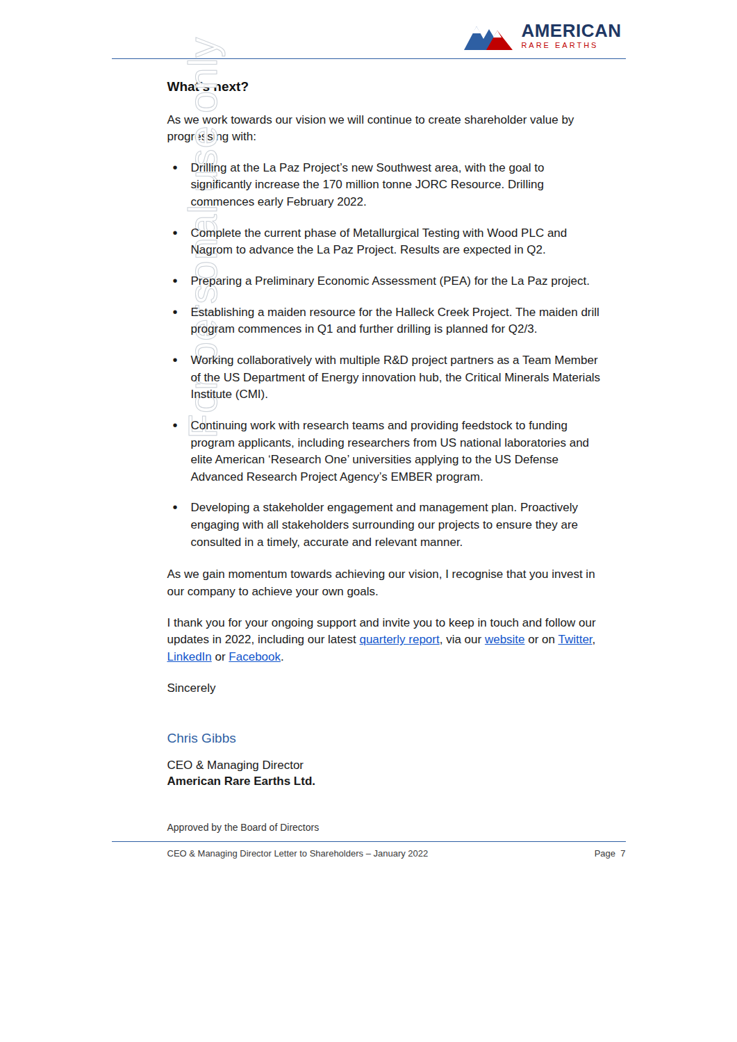For personal use only
AMERICAN
RARE EARTHS
What’s next?
As we work towards our vision we will continue to create shareholder value by progressing with:
Drilling at the La Paz Project’s new Southwest area, with the goal to significantly increase the 170 million tonne JORC Resource. Drilling commences early February 2022.
Complete the current phase of Metallurgical Testing with Wood PLC and Nagrom to advance the La Paz Project. Results are expected in Q2.
Preparing a Preliminary Economic Assessment (PEA) for the La Paz project.
Establishing a maiden resource for the Halleck Creek Project. The maiden drill program commences in Q1 and further drilling is planned for Q2/3.
Working collaboratively with multiple R&D project partners as a Team Member of the US Department of Energy innovation hub, the Critical Minerals Materials Institute (CMI).
Continuing work with research teams and providing feedstock to funding program applicants, including researchers from US national laboratories and elite American ‘Research One’ universities applying to the US Defense Advanced Research Project Agency’s EMBER program.
Developing a stakeholder engagement and management plan. Proactively engaging with all stakeholders surrounding our projects to ensure they are consulted in a timely, accurate and relevant manner.
As we gain momentum towards achieving our vision, I recognise that you invest in our company to achieve your own goals.
I thank you for your ongoing support and invite you to keep in touch and follow our updates in 2022, including our latest quarterly report, via our website or on Twitter, LinkedIn or Facebook.
Sincerely
Chris Gibbs
CEO & Managing Director
American Rare Earths Ltd.
Approved by the Board of Directors
CEO & Managing Director Letter to Shareholders – January 2022
Page 7